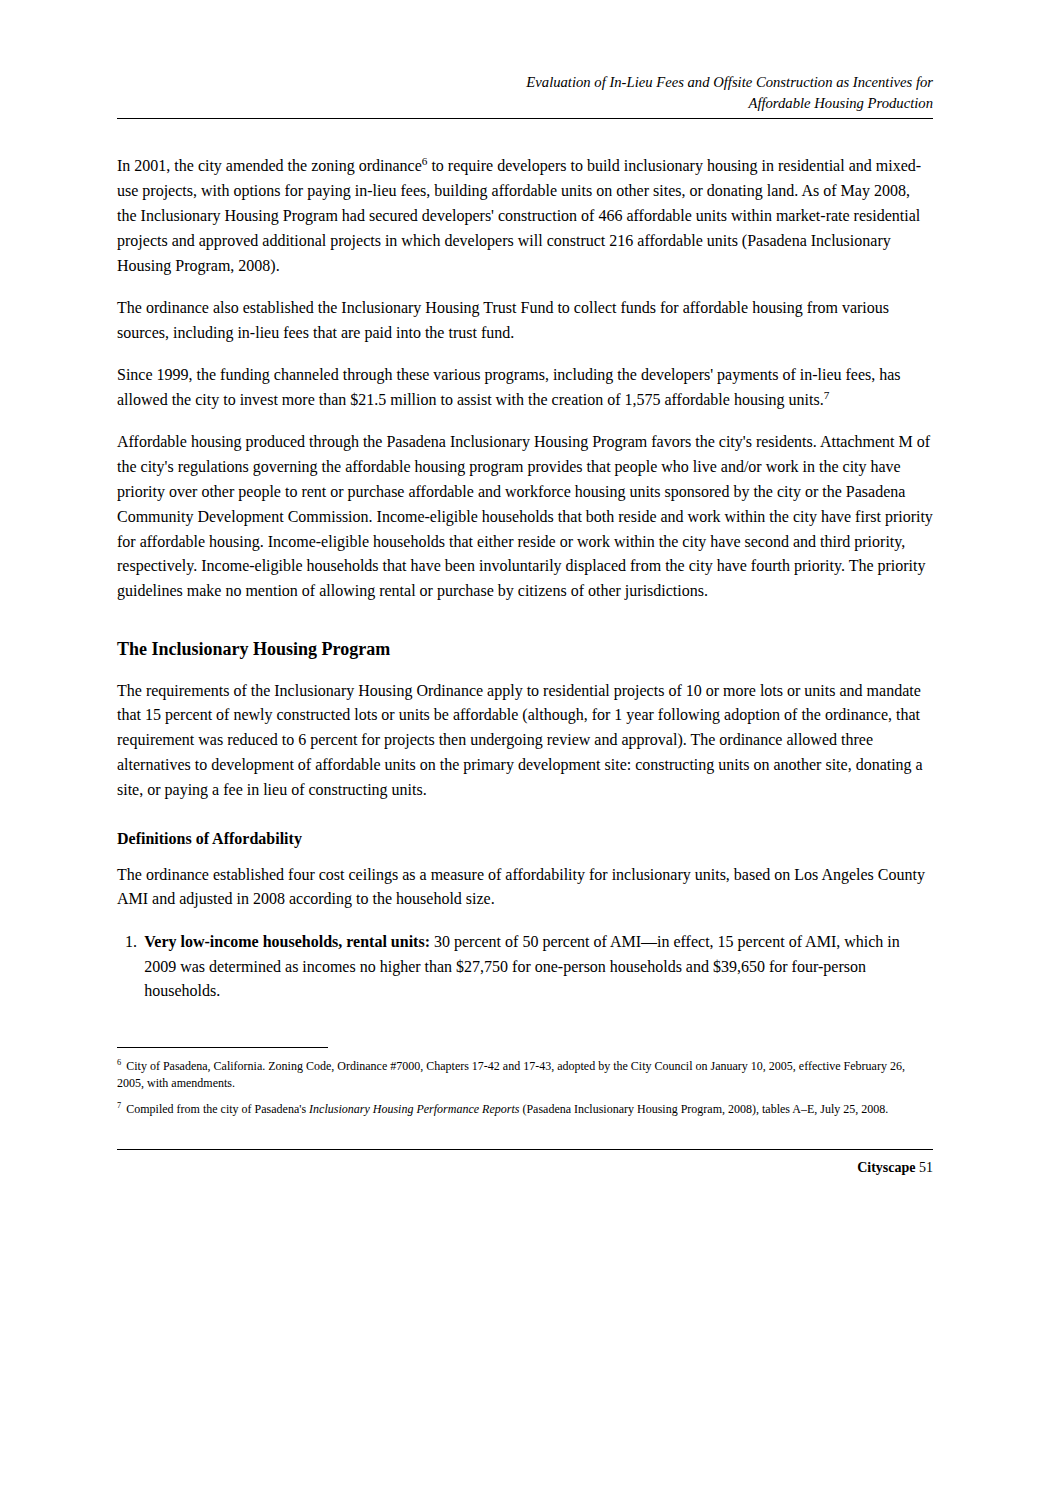Evaluation of In-Lieu Fees and Offsite Construction as Incentives for
Affordable Housing Production
In 2001, the city amended the zoning ordinance6 to require developers to build inclusionary housing in residential and mixed-use projects, with options for paying in-lieu fees, building affordable units on other sites, or donating land. As of May 2008, the Inclusionary Housing Program had secured developers' construction of 466 affordable units within market-rate residential projects and approved additional projects in which developers will construct 216 affordable units (Pasadena Inclusionary Housing Program, 2008).
The ordinance also established the Inclusionary Housing Trust Fund to collect funds for affordable housing from various sources, including in-lieu fees that are paid into the trust fund.
Since 1999, the funding channeled through these various programs, including the developers' payments of in-lieu fees, has allowed the city to invest more than $21.5 million to assist with the creation of 1,575 affordable housing units.7
Affordable housing produced through the Pasadena Inclusionary Housing Program favors the city's residents. Attachment M of the city's regulations governing the affordable housing program provides that people who live and/or work in the city have priority over other people to rent or purchase affordable and workforce housing units sponsored by the city or the Pasadena Community Development Commission. Income-eligible households that both reside and work within the city have first priority for affordable housing. Income-eligible households that either reside or work within the city have second and third priority, respectively. Income-eligible households that have been involuntarily displaced from the city have fourth priority. The priority guidelines make no mention of allowing rental or purchase by citizens of other jurisdictions.
The Inclusionary Housing Program
The requirements of the Inclusionary Housing Ordinance apply to residential projects of 10 or more lots or units and mandate that 15 percent of newly constructed lots or units be affordable (although, for 1 year following adoption of the ordinance, that requirement was reduced to 6 percent for projects then undergoing review and approval). The ordinance allowed three alternatives to development of affordable units on the primary development site: constructing units on another site, donating a site, or paying a fee in lieu of constructing units.
Definitions of Affordability
The ordinance established four cost ceilings as a measure of affordability for inclusionary units, based on Los Angeles County AMI and adjusted in 2008 according to the household size.
Very low-income households, rental units: 30 percent of 50 percent of AMI—in effect, 15 percent of AMI, which in 2009 was determined as incomes no higher than $27,750 for one-person households and $39,650 for four-person households.
6 City of Pasadena, California. Zoning Code, Ordinance #7000, Chapters 17-42 and 17-43, adopted by the City Council on January 10, 2005, effective February 26, 2005, with amendments.
7 Compiled from the city of Pasadena's Inclusionary Housing Performance Reports (Pasadena Inclusionary Housing Program, 2008), tables A–E, July 25, 2008.
Cityscape 51